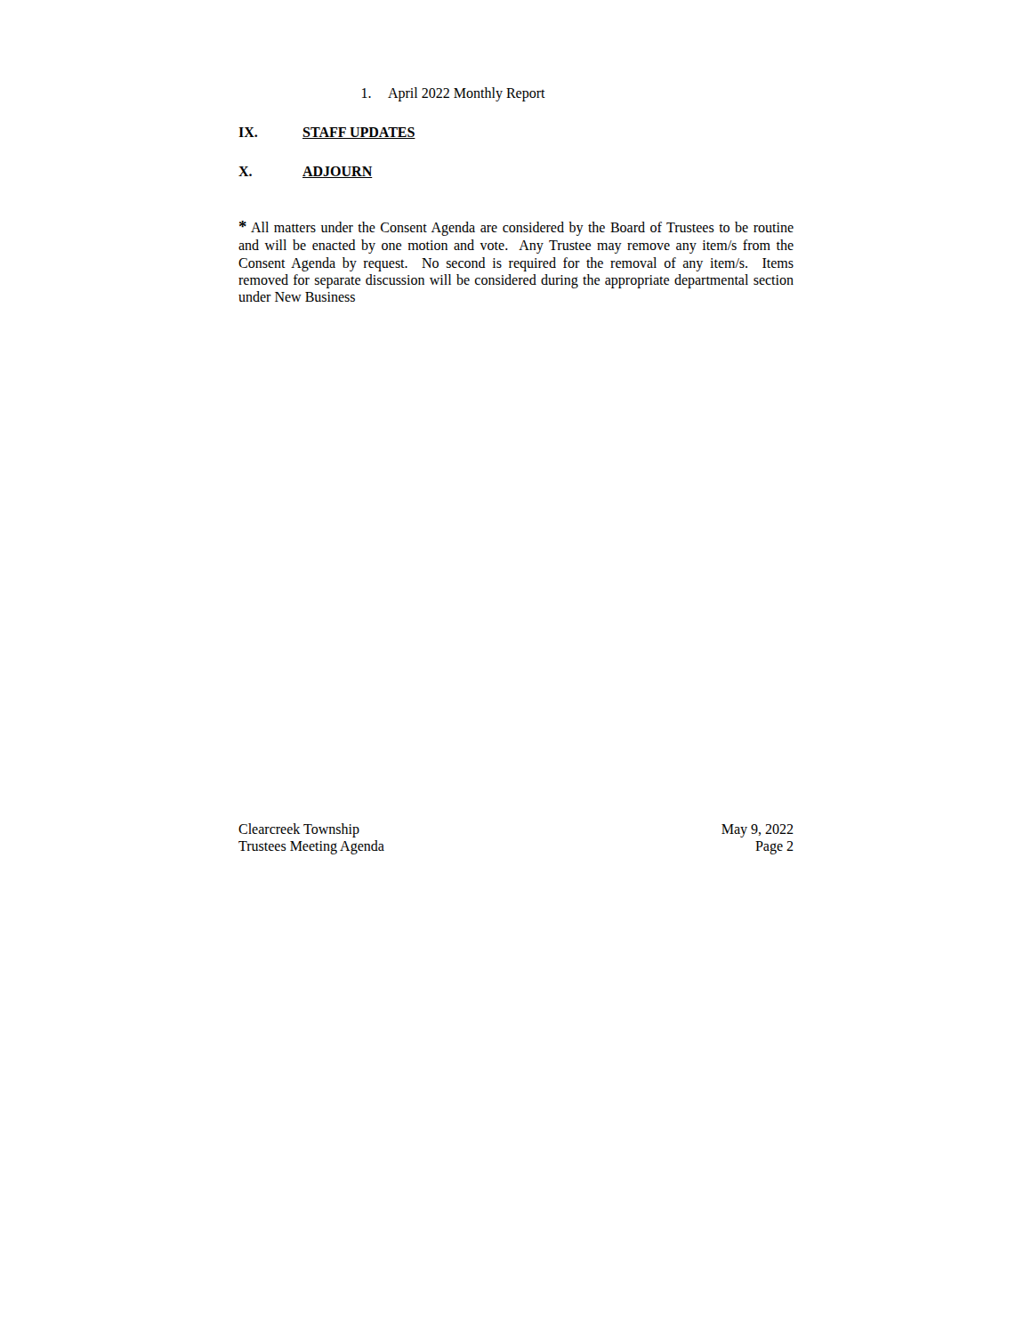April 2022 Monthly Report
IX. STAFF UPDATES
X. ADJOURN
* All matters under the Consent Agenda are considered by the Board of Trustees to be routine and will be enacted by one motion and vote. Any Trustee may remove any item/s from the Consent Agenda by request. No second is required for the removal of any item/s. Items removed for separate discussion will be considered during the appropriate departmental section under New Business
Clearcreek Township
Trustees Meeting Agenda
May 9, 2022
Page 2